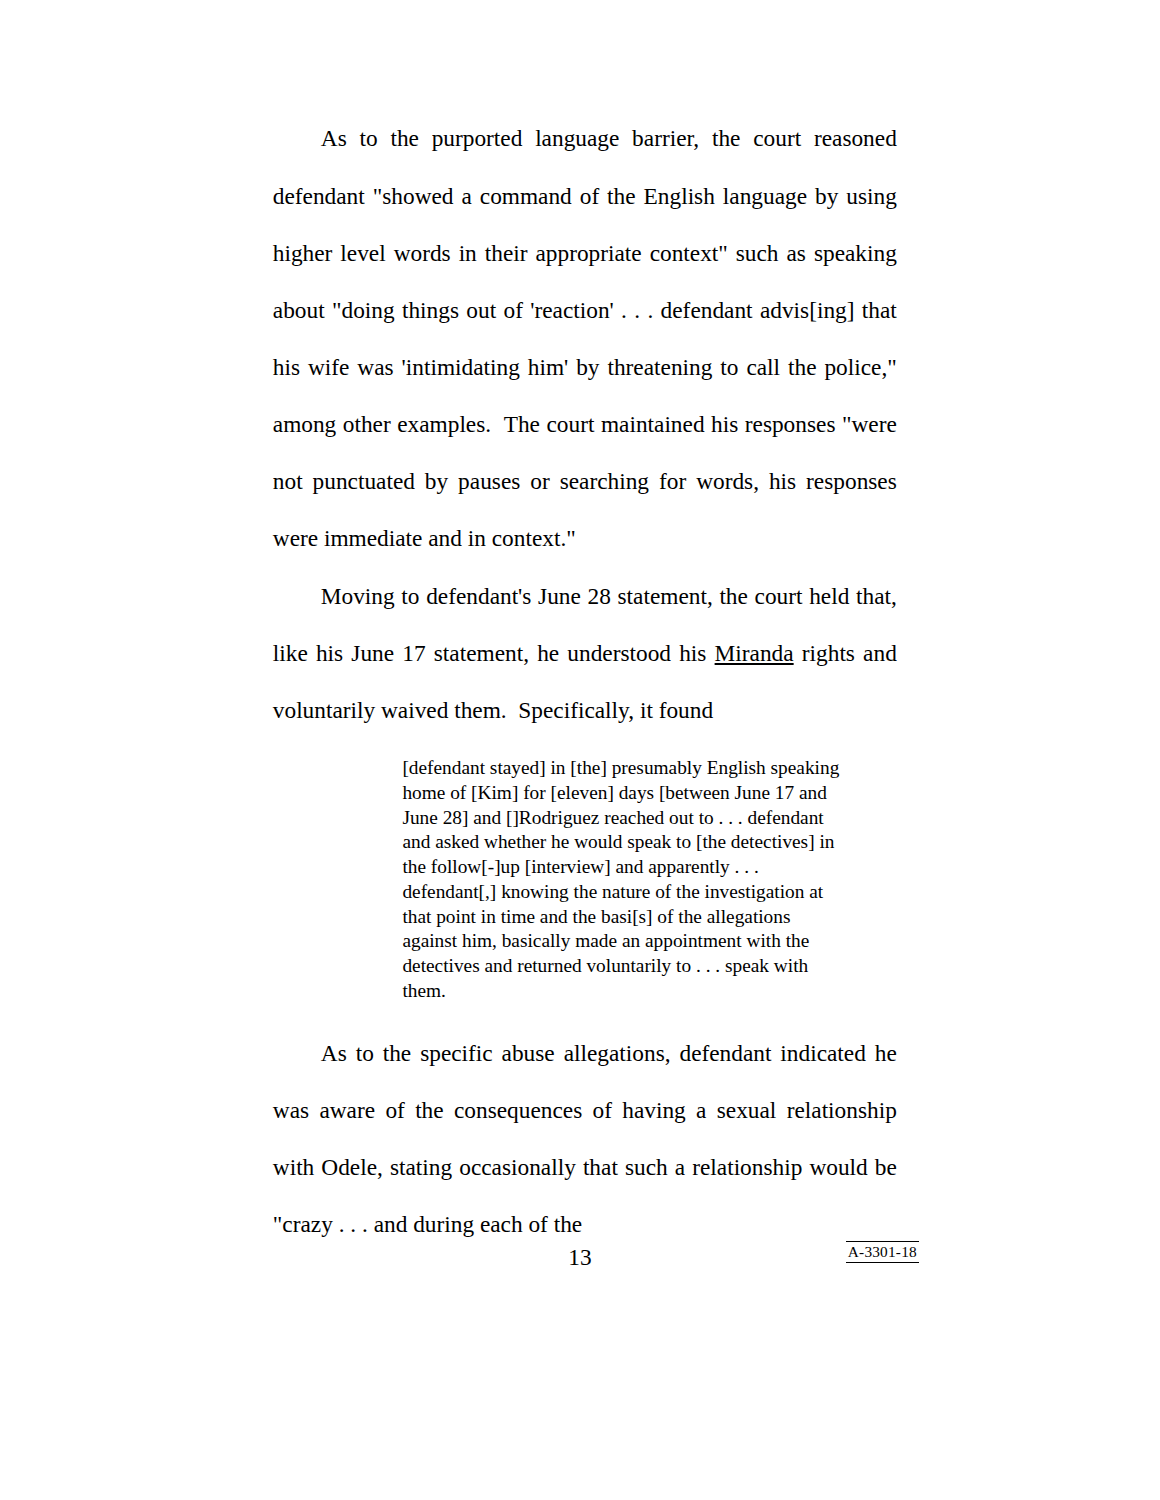As to the purported language barrier, the court reasoned defendant "showed a command of the English language by using higher level words in their appropriate context" such as speaking about "doing things out of 'reaction' . . . defendant advis[ing] that his wife was 'intimidating him' by threatening to call the police," among other examples. The court maintained his responses "were not punctuated by pauses or searching for words, his responses were immediate and in context."
Moving to defendant's June 28 statement, the court held that, like his June 17 statement, he understood his Miranda rights and voluntarily waived them. Specifically, it found
[defendant stayed] in [the] presumably English speaking home of [Kim] for [eleven] days [between June 17 and June 28] and []Rodriguez reached out to . . . defendant and asked whether he would speak to [the detectives] in the follow[-]up [interview] and apparently . . . defendant[,] knowing the nature of the investigation at that point in time and the basi[s] of the allegations against him, basically made an appointment with the detectives and returned voluntarily to . . . speak with them.
As to the specific abuse allegations, defendant indicated he was aware of the consequences of having a sexual relationship with Odele, stating occasionally that such a relationship would be "crazy . . . and during each of the
13
A-3301-18